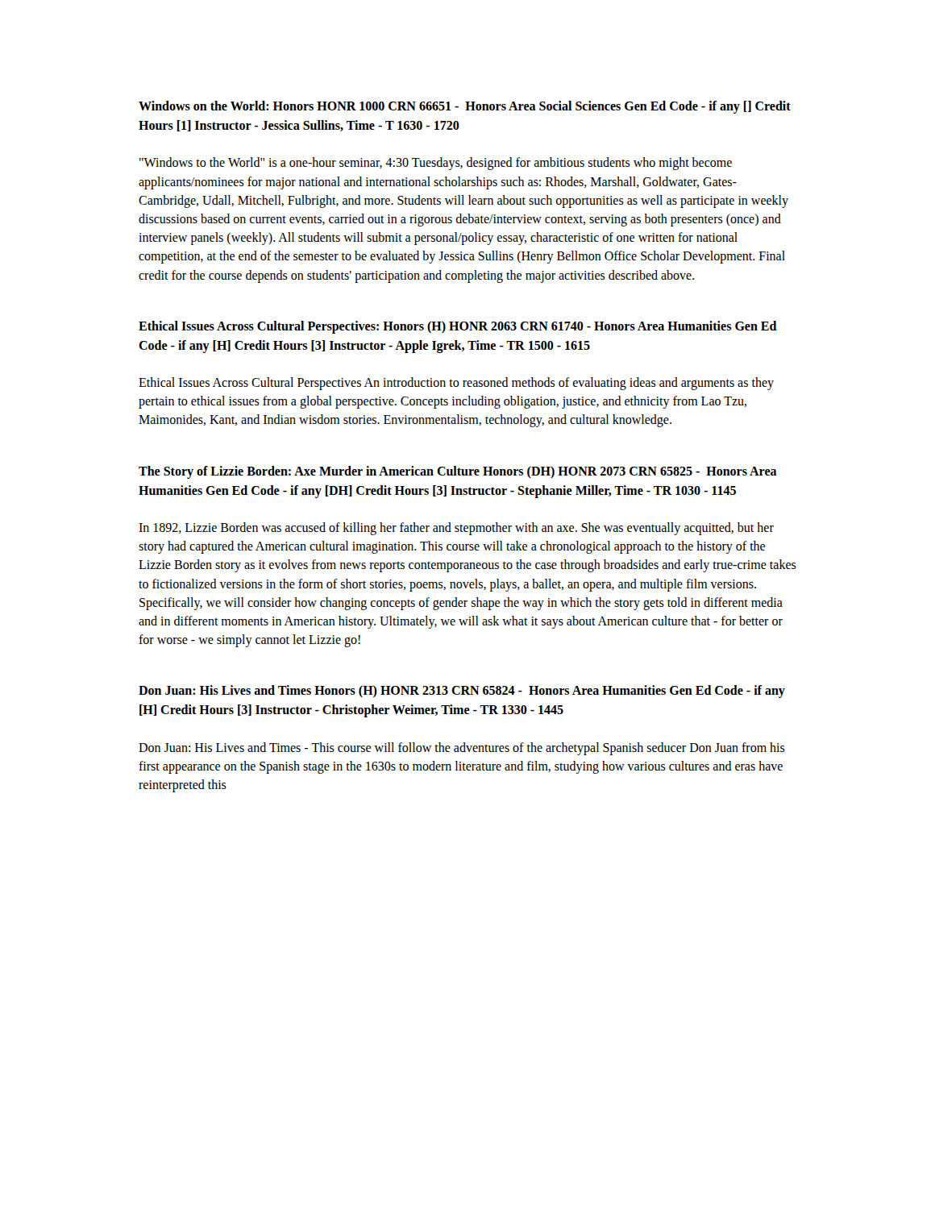Windows on the World: Honors HONR 1000 CRN 66651 - Honors Area Social Sciences Gen Ed Code - if any [] Credit Hours [1] Instructor - Jessica Sullins, Time - T 1630 - 1720
"Windows to the World" is a one-hour seminar, 4:30 Tuesdays, designed for ambitious students who might become applicants/nominees for major national and international scholarships such as: Rhodes, Marshall, Goldwater, Gates-Cambridge, Udall, Mitchell, Fulbright, and more. Students will learn about such opportunities as well as participate in weekly discussions based on current events, carried out in a rigorous debate/interview context, serving as both presenters (once) and interview panels (weekly). All students will submit a personal/policy essay, characteristic of one written for national competition, at the end of the semester to be evaluated by Jessica Sullins (Henry Bellmon Office Scholar Development. Final credit for the course depends on students' participation and completing the major activities described above.
Ethical Issues Across Cultural Perspectives: Honors (H) HONR 2063 CRN 61740 - Honors Area Humanities Gen Ed Code - if any [H] Credit Hours [3] Instructor - Apple Igrek, Time - TR 1500 - 1615
Ethical Issues Across Cultural Perspectives An introduction to reasoned methods of evaluating ideas and arguments as they pertain to ethical issues from a global perspective. Concepts including obligation, justice, and ethnicity from Lao Tzu, Maimonides, Kant, and Indian wisdom stories. Environmentalism, technology, and cultural knowledge.
The Story of Lizzie Borden: Axe Murder in American Culture Honors (DH) HONR 2073 CRN 65825 - Honors Area Humanities Gen Ed Code - if any [DH] Credit Hours [3] Instructor - Stephanie Miller, Time - TR 1030 - 1145
In 1892, Lizzie Borden was accused of killing her father and stepmother with an axe. She was eventually acquitted, but her story had captured the American cultural imagination. This course will take a chronological approach to the history of the Lizzie Borden story as it evolves from news reports contemporaneous to the case through broadsides and early true-crime takes to fictionalized versions in the form of short stories, poems, novels, plays, a ballet, an opera, and multiple film versions. Specifically, we will consider how changing concepts of gender shape the way in which the story gets told in different media and in different moments in American history. Ultimately, we will ask what it says about American culture that - for better or for worse - we simply cannot let Lizzie go!
Don Juan: His Lives and Times Honors (H) HONR 2313 CRN 65824 - Honors Area Humanities Gen Ed Code - if any [H] Credit Hours [3] Instructor - Christopher Weimer, Time - TR 1330 - 1445
Don Juan: His Lives and Times - This course will follow the adventures of the archetypal Spanish seducer Don Juan from his first appearance on the Spanish stage in the 1630s to modern literature and film, studying how various cultures and eras have reinterpreted this